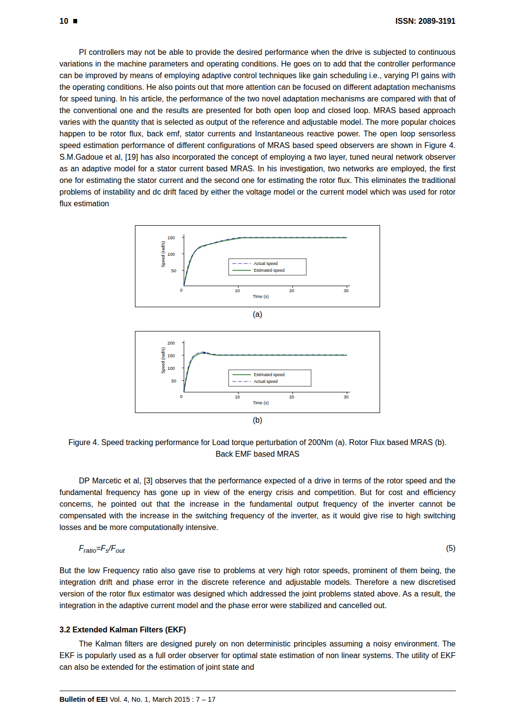10 ISSN: 2089-3191
PI controllers may not be able to provide the desired performance when the drive is subjected to continuous variations in the machine parameters and operating conditions. He goes on to add that the controller performance can be improved by means of employing adaptive control techniques like gain scheduling i.e., varying PI gains with the operating conditions. He also points out that more attention can be focused on different adaptation mechanisms for speed tuning. In his article, the performance of the two novel adaptation mechanisms are compared with that of the conventional one and the results are presented for both open loop and closed loop. MRAS based approach varies with the quantity that is selected as output of the reference and adjustable model. The more popular choices happen to be rotor flux, back emf, stator currents and Instantaneous reactive power. The open loop sensorless speed estimation performance of different configurations of MRAS based speed observers are shown in Figure 4. S.M.Gadoue et al, [19] has also incorporated the concept of employing a two layer, tuned neural network observer as an adaptive model for a stator current based MRAS. In his investigation, two networks are employed, the first one for estimating the stator current and the second one for estimating the rotor flux. This eliminates the traditional problems of instability and dc drift faced by either the voltage model or the current model which was used for rotor flux estimation
150 100 50 0 10 20 30 Speed (rad/s) Time (s) Actual speed Estimated speed
(a)
200 150 100 50 0 10 20 30 Speed (rad/s) Time (s) Estimated speed Actual speed
(b)
Figure 4. Speed tracking performance for Load torque perturbation of 200Nm (a). Rotor Flux based MRAS (b). Back EMF based MRAS
DP Marcetic et al, [3] observes that the performance expected of a drive in terms of the rotor speed and the fundamental frequency has gone up in view of the energy crisis and competition. But for cost and efficiency concerns, he pointed out that the increase in the fundamental output frequency of the inverter cannot be compensated with the increase in the switching frequency of the inverter, as it would give rise to high switching losses and be more computationally intensive.
Fratio=Fs/Fout (5)
But the low Frequency ratio also gave rise to problems at very high rotor speeds, prominent of them being, the integration drift and phase error in the discrete reference and adjustable models. Therefore a new discretised version of the rotor flux estimator was designed which addressed the joint problems stated above. As a result, the integration in the adaptive current model and the phase error were stabilized and cancelled out.
3.2 Extended Kalman Filters (EKF)
The Kalman filters are designed purely on non deterministic principles assuming a noisy environment. The EKF is popularly used as a full order observer for optimal state estimation of non linear systems. The utility of EKF can also be extended for the estimation of joint state and
Bulletin of EEI Vol. 4, No. 1, March 2015 : 7 – 17